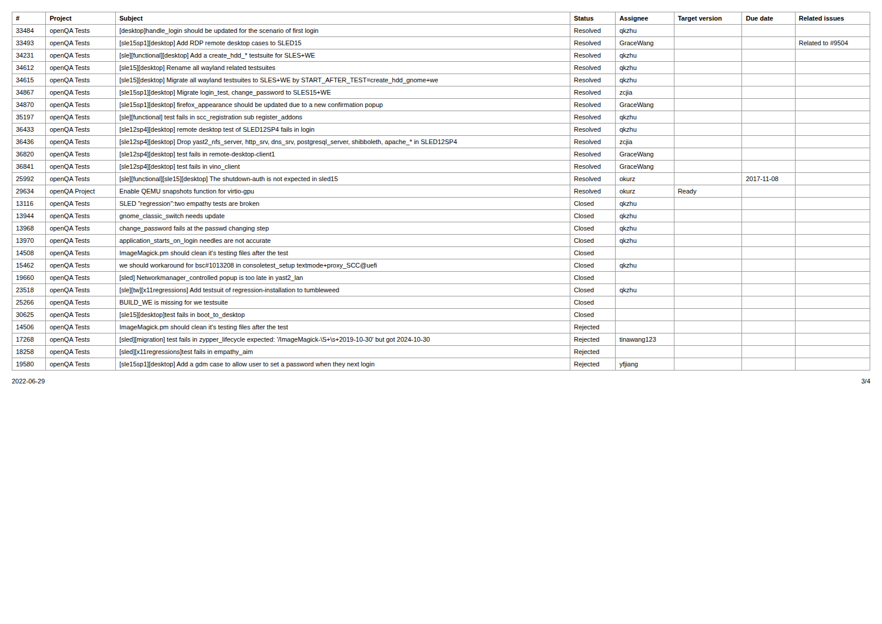| # | Project | Subject | Status | Assignee | Target version | Due date | Related issues |
| --- | --- | --- | --- | --- | --- | --- | --- |
| 33484 | openQA Tests | [desktop]handle_login should be updated for the scenario of first login | Resolved | qkzhu | | | |
| 33493 | openQA Tests | [sle15sp1][desktop] Add RDP remote desktop cases to SLED15 | Resolved | GraceWang | | | Related to #9504 |
| 34231 | openQA Tests | [sle][functional][desktop] Add a create_hdd_* testsuite for SLES+WE | Resolved | qkzhu | | | |
| 34612 | openQA Tests | [sle15][desktop] Rename all wayland related testsuites | Resolved | qkzhu | | | |
| 34615 | openQA Tests | [sle15][desktop] Migrate all wayland testsuites to SLES+WE by START_AFTER_TEST=create_hdd_gnome+we | Resolved | qkzhu | | | |
| 34867 | openQA Tests | [sle15sp1][desktop] Migrate login_test, change_password to SLES15+WE | Resolved | zcjia | | | |
| 34870 | openQA Tests | [sle15sp1][desktop] firefox_appearance should be updated due to a new confirmation popup | Resolved | GraceWang | | | |
| 35197 | openQA Tests | [sle][functional] test fails in scc_registration sub register_addons | Resolved | qkzhu | | | |
| 36433 | openQA Tests | [sle12sp4][desktop] remote desktop test of SLED12SP4 fails in login | Resolved | qkzhu | | | |
| 36436 | openQA Tests | [sle12sp4][desktop] Drop yast2_nfs_server, http_srv, dns_srv, postgresql_server, shibboleth, apache_* in SLED12SP4 | Resolved | zcjia | | | |
| 36820 | openQA Tests | [sle12sp4][desktop] test fails in remote-desktop-client1 | Resolved | GraceWang | | | |
| 36841 | openQA Tests | [sle12sp4][desktop] test fails in vino_client | Resolved | GraceWang | | | |
| 25992 | openQA Tests | [sle][functional][sle15][desktop] The shutdown-auth is not expected in sled15 | Resolved | okurz | | 2017-11-08 | |
| 29634 | openQA Project | Enable QEMU snapshots function for virtio-gpu | Resolved | okurz | Ready | | |
| 13116 | openQA Tests | SLED "regression":two empathy tests are broken | Closed | qkzhu | | | |
| 13944 | openQA Tests | gnome_classic_switch needs update | Closed | qkzhu | | | |
| 13968 | openQA Tests | change_password fails at the passwd changing step | Closed | qkzhu | | | |
| 13970 | openQA Tests | application_starts_on_login needles are not accurate | Closed | qkzhu | | | |
| 14508 | openQA Tests | ImageMagick.pm should clean it's testing files after the test | Closed | | | | |
| 15462 | openQA Tests | we should workaround for bsc#1013208 in consoletest_setup textmode+proxy_SCC@uefi | Closed | qkzhu | | | |
| 19660 | openQA Tests | [sled] Networkmanager_controlled popup is too late in yast2_lan | Closed | | | | |
| 23518 | openQA Tests | [sle][tw][x11regressions] Add testsuit of regression-installation to tumbleweed | Closed | qkzhu | | | |
| 25266 | openQA Tests | BUILD_WE is missing for we testsuite | Closed | | | | |
| 30625 | openQA Tests | [sle15][desktop]test fails in boot_to_desktop | Closed | | | | |
| 14506 | openQA Tests | ImageMagick.pm should clean it's testing files after the test | Rejected | | | | |
| 17268 | openQA Tests | [sled][migration] test fails in zypper_lifecycle expected: '/ImageMagick-\S+\s+2019-10-30' but got 2024-10-30 | Rejected | tinawang123 | | | |
| 18258 | openQA Tests | [sled][x11regressions]test fails in empathy_aim | Rejected | | | | |
| 19580 | openQA Tests | [sle15sp1][desktop] Add a gdm case to allow user to set a password when they next login | Rejected | yfjiang | | | |
2022-06-29 3/4